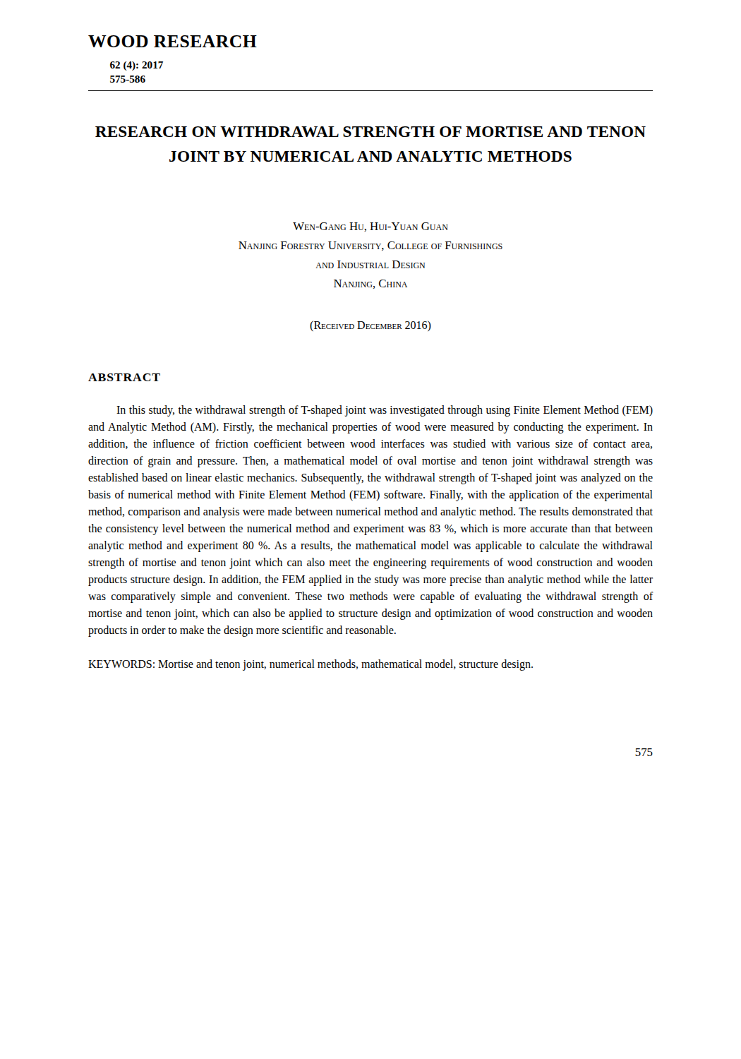WOOD RESEARCH
62 (4): 2017
575-586
RESEARCH ON WITHDRAWAL STRENGTH OF MORTISE AND TENON JOINT BY NUMERICAL AND ANALYTIC METHODS
Wen-Gang Hu, Hui-Yuan Guan
Nanjing Forestry University, College of Furnishings
and Industrial Design
Nanjing, China
(Received December 2016)
ABSTRACT
In this study, the withdrawal strength of T-shaped joint was investigated through using Finite Element Method (FEM) and Analytic Method (AM). Firstly, the mechanical properties of wood were measured by conducting the experiment. In addition, the influence of friction coefficient between wood interfaces was studied with various size of contact area, direction of grain and pressure. Then, a mathematical model of oval mortise and tenon joint withdrawal strength was established based on linear elastic mechanics. Subsequently, the withdrawal strength of T-shaped joint was analyzed on the basis of numerical method with Finite Element Method (FEM) software. Finally, with the application of the experimental method, comparison and analysis were made between numerical method and analytic method. The results demonstrated that the consistency level between the numerical method and experiment was 83 %, which is more accurate than that between analytic method and experiment 80 %. As a results, the mathematical model was applicable to calculate the withdrawal strength of mortise and tenon joint which can also meet the engineering requirements of wood construction and wooden products structure design. In addition, the FEM applied in the study was more precise than analytic method while the latter was comparatively simple and convenient. These two methods were capable of evaluating the withdrawal strength of mortise and tenon joint, which can also be applied to structure design and optimization of wood construction and wooden products in order to make the design more scientific and reasonable.
KEYWORDS: Mortise and tenon joint, numerical methods, mathematical model, structure design.
575